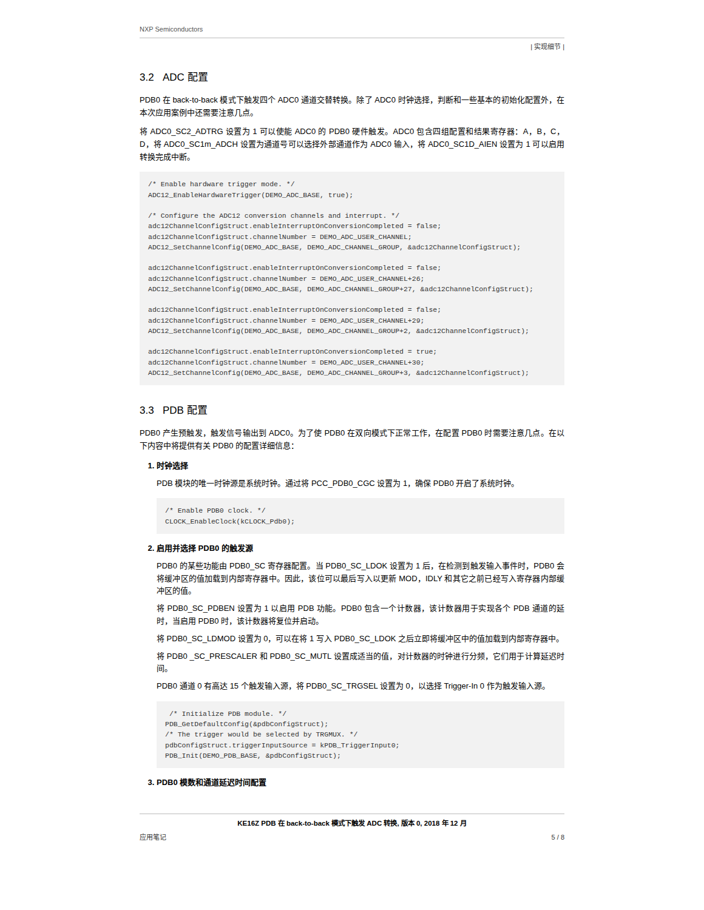NXP Semiconductors
| 实现细节 |
3.2 ADC 配置
PDB0 在 back-to-back 模式下触发四个 ADC0 通道交替转换。除了 ADC0 时钟选择，判断和一些基本的初始化配置外，在本次应用案例中还需要注意几点。
将 ADC0_SC2_ADTRG 设置为 1 可以使能 ADC0 的 PDB0 硬件触发。ADC0 包含四组配置和结果寄存器：A，B，C，D，将 ADC0_SC1m_ADCH 设置为通道号可以选择外部通道作为 ADC0 输入，将 ADC0_SC1D_AIEN 设置为 1 可以启用转换完成中断。
/* Enable hardware trigger mode. */
ADC12_EnableHardwareTrigger(DEMO_ADC_BASE, true);

/* Configure the ADC12 conversion channels and interrupt. */
adc12ChannelConfigStruct.enableInterruptOnConversionCompleted = false;
adc12ChannelConfigStruct.channelNumber = DEMO_ADC_USER_CHANNEL;
ADC12_SetChannelConfig(DEMO_ADC_BASE, DEMO_ADC_CHANNEL_GROUP, &adc12ChannelConfigStruct);

adc12ChannelConfigStruct.enableInterruptOnConversionCompleted = false;
adc12ChannelConfigStruct.channelNumber = DEMO_ADC_USER_CHANNEL+26;
ADC12_SetChannelConfig(DEMO_ADC_BASE, DEMO_ADC_CHANNEL_GROUP+27, &adc12ChannelConfigStruct);

adc12ChannelConfigStruct.enableInterruptOnConversionCompleted = false;
adc12ChannelConfigStruct.channelNumber = DEMO_ADC_USER_CHANNEL+29;
ADC12_SetChannelConfig(DEMO_ADC_BASE, DEMO_ADC_CHANNEL_GROUP+2, &adc12ChannelConfigStruct);

adc12ChannelConfigStruct.enableInterruptOnConversionCompleted = true;
adc12ChannelConfigStruct.channelNumber = DEMO_ADC_USER_CHANNEL+30;
ADC12_SetChannelConfig(DEMO_ADC_BASE, DEMO_ADC_CHANNEL_GROUP+3, &adc12ChannelConfigStruct);
3.3 PDB 配置
PDB0 产生预触发，触发信号输出到 ADC0。为了使 PDB0 在双向模式下正常工作，在配置 PDB0 时需要注意几点。在以下内容中将提供有关 PDB0 的配置详细信息：
时钟选择
PDB 模块的唯一时钟源是系统时钟。通过将 PCC_PDB0_CGC 设置为 1，确保 PDB0 开启了系统时钟。
/* Enable PDB0 clock. */
CLOCK_EnableClock(kCLOCK_Pdb0);
启用并选择 PDB0 的触发源
PDB0 的某些功能由 PDB0_SC 寄存器配置。当 PDB0_SC_LDOK 设置为 1 后，在检测到触发输入事件时，PDB0 会将缓冲区的值加载到内部寄存器中。因此，该位可以最后写入以更新 MOD，IDLY 和其它之前已经写入寄存器内部缓冲区的值。
将 PDB0_SC_PDBEN 设置为 1 以启用 PDB 功能。PDB0 包含一个计数器，该计数器用于实现各个 PDB 通道的延时，当启用 PDB0 时，该计数器将复位并启动。
将 PDB0_SC_LDMOD 设置为 0，可以在将 1 写入 PDB0_SC_LDOK 之后立即将缓冲区中的值加载到内部寄存器中。
将 PDB0 _SC_PRESCALER 和 PDB0_SC_MUTL 设置成适当的值，对计数器的时钟进行分频，它们用于计算延迟时间。
PDB0 通道 0 有高达 15 个触发输入源，将 PDB0_SC_TRGSEL 设置为 0，以选择 Trigger-In 0 作为触发输入源。
 /* Initialize PDB module. */
PDB_GetDefaultConfig(&pdbConfigStruct);
/* The trigger would be selected by TRGMUX. */
pdbConfigStruct.triggerInputSource = kPDB_TriggerInput0;
PDB_Init(DEMO_PDB_BASE, &pdbConfigStruct);
PDB0 模数和通道延迟时间配置
KE16Z PDB 在 back-to-back 模式下触发 ADC 转换, 版本 0, 2018 年 12 月
应用笔记 5 / 8